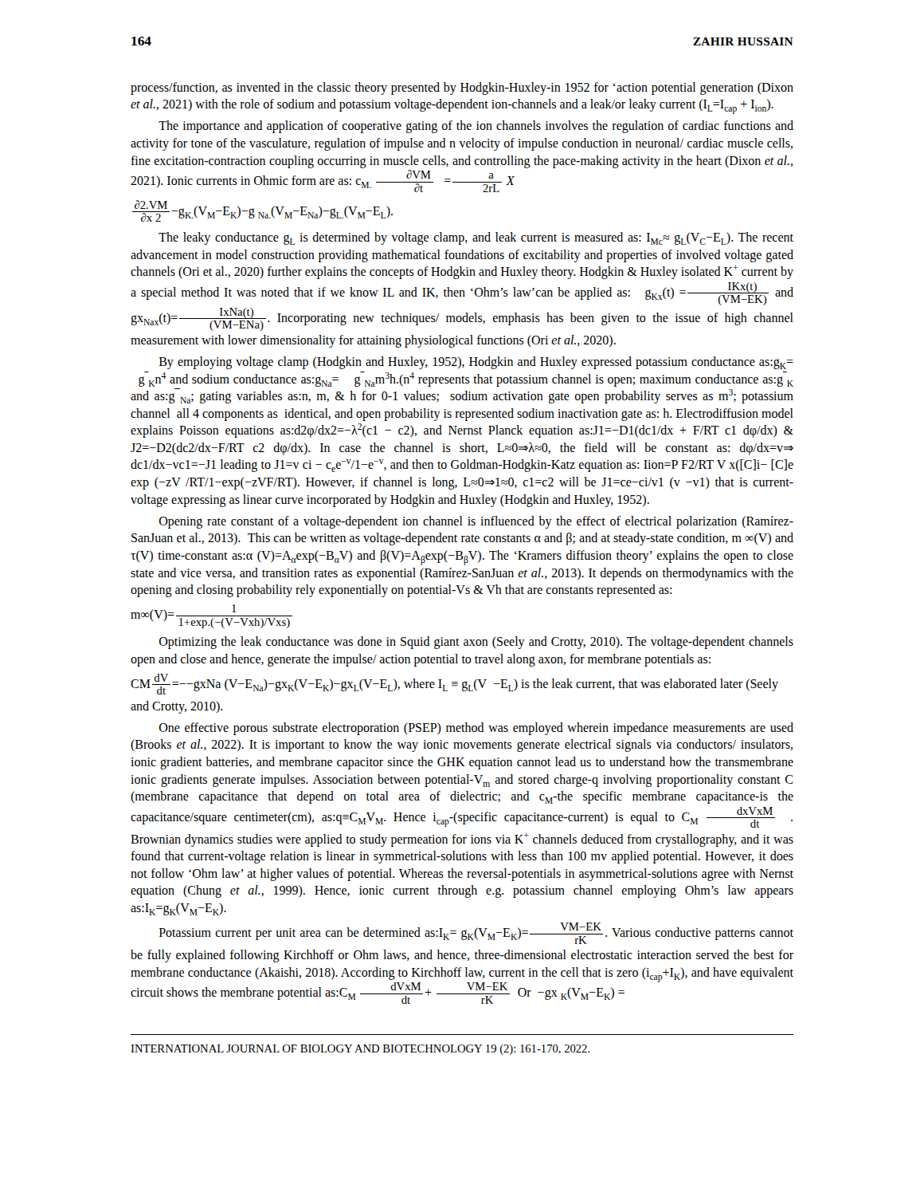164 ZAHIR HUSSAIN
process/function, as invented in the classic theory presented by Hodgkin-Huxley-in 1952 for ‘action potential generation (Dixon et al., 2021) with the role of sodium and potassium voltage-dependent ion-channels and a leak/or leaky current (IL=Icap + Iion).
The importance and application of cooperative gating of the ion channels involves the regulation of cardiac functions and activity for tone of the vasculature, regulation of impulse and n velocity of impulse conduction in neuronal/ cardiac muscle cells, fine excitation-contraction coupling occurring in muscle cells, and controlling the pace-making activity in the heart (Dixon et al., 2021). Ionic currents in Ohmic form are as: cM. ∂VM∂t =a 2rL X
∂2.VM∂x 2−gK.(VM−EK)−g Na.(VM−ENa)−gL.(VM−EL).
The leaky conductance gL is determined by voltage clamp, and leak current is measured as: IMc≈ gL(VC−EL). The recent advancement in model construction providing mathematical foundations of excitability and properties of involved voltage gated channels (Ori et al., 2020) further explains the concepts of Hodgkin and Huxley theory. Hodgkin & Huxley isolated K+ current by a special method It was noted that if we know IL and IK, then ‘Ohm’s law’can be applied as: gKx(t) =IKx(t)(VM−EK) and gxNax(t)=IxNa(t)(VM−ENa). Incorporating new techniques/ models, emphasis has been given to the issue of high channel measurement with lower dimensionality for attaining physiological functions (Ori et al., 2020).
By employing voltage clamp (Hodgkin and Huxley, 1952), Hodgkin and Huxley expressed potassium conductance as:gK= g Kn4 and sodium conductance as:gNa= g Nam3h.(n4 represents that potassium channel is open; maximum conductance as:g K and as:g Na; gating variables as:n, m, & h for 0-1 values; sodium activation gate open probability serves as m3; potassium channel all 4 components as identical, and open probability is represented sodium inactivation gate as: h. Electrodiffusion model explains Poisson equations as:d2φ/dx2=−λ2(c1 − c2), and Nernst Planck equation as:J1=−D1(dc1/dx + F/RT c1 dφ/dx) & J2=−D2(dc2/dx−F/RT c2 dφ/dx). In case the channel is short, L≈0⇒λ≈0, the field will be constant as: dφ/dx=v⇒ dc1/dx−vc1=−J1 leading to J1=v ci − cee−v/1−e−v, and then to Goldman-Hodgkin-Katz equation as: Iion=P F2/RT V x([C]i− [C]e exp (−zV /RT/1−exp(−zVF/RT). However, if channel is long, L≈0⇒1≈0, c1=c2 will be J1=ce−ci/v1 (v −v1) that is current-voltage expressing as linear curve incorporated by Hodgkin and Huxley (Hodgkin and Huxley, 1952).
Opening rate constant of a voltage-dependent ion channel is influenced by the effect of electrical polarization (Ramírez-SanJuan et al., 2013). This can be written as voltage-dependent rate constants α and β; and at steady-state condition, m ∞(V) and τ(V) time-constant as:α (V)=Aαexp(−BαV) and β(V)=Aβexp(−BβV). The ‘Kramers diffusion theory’ explains the open to close state and vice versa, and transition rates as exponential (Ramírez-SanJuan et al., 2013). It depends on thermodynamics with the opening and closing probability rely exponentially on potential-Vs & Vh that are constants represented as:
m∞(V)=11+exp.(−(V−Vxh)/Vxs)
Optimizing the leak conductance was done in Squid giant axon (Seely and Crotty, 2010). The voltage-dependent channels open and close and hence, generate the impulse/ action potential to travel along axon, for membrane potentials as:
CMdV dt=−−gxNa (V−ENa)−gxK(V−EK)−gxL(V−EL), where IL ≡ gL(V −EL) is the leak current, that was elaborated later (Seely and Crotty, 2010).
One effective porous substrate electroporation (PSEP) method was employed wherein impedance measurements are used (Brooks et al., 2022). It is important to know the way ionic movements generate electrical signals via conductors/ insulators, ionic gradient batteries, and membrane capacitor since the GHK equation cannot lead us to understand how the transmembrane ionic gradients generate impulses. Association between potential-Vm and stored charge-q involving proportionality constant C (membrane capacitance that depend on total area of dielectric; and cM-the specific membrane capacitance-is the capacitance/square centimeter(cm), as:q≡CMVM. Hence icap-(specific capacitance-current) is equal to CM dxVxM dt . Brownian dynamics studies were applied to study permeation for ions via K+ channels deduced from crystallography, and it was found that current-voltage relation is linear in symmetrical-solutions with less than 100 mv applied potential. However, it does not follow ‘Ohm law’ at higher values of potential. Whereas the reversal-potentials in asymmetrical-solutions agree with Nernst equation (Chung et al., 1999). Hence, ionic current through e.g. potassium channel employing Ohm’s law appears as:IK=gK(VM−EK).
Potassium current per unit area can be determined as:IK= gK(VM−EK)=VM−EK rK. Various conductive patterns cannot be fully explained following Kirchhoff or Ohm laws, and hence, three-dimensional electrostatic interaction served the best for membrane conductance (Akaishi, 2018). According to Kirchhoff law, current in the cell that is zero (icap+IK), and have equivalent circuit shows the membrane potential as:CM dVxM dt+ VM−EK rK Or −gx K(VM−EK) =
INTERNATIONAL JOURNAL OF BIOLOGY AND BIOTECHNOLOGY 19 (2): 161-170, 2022.